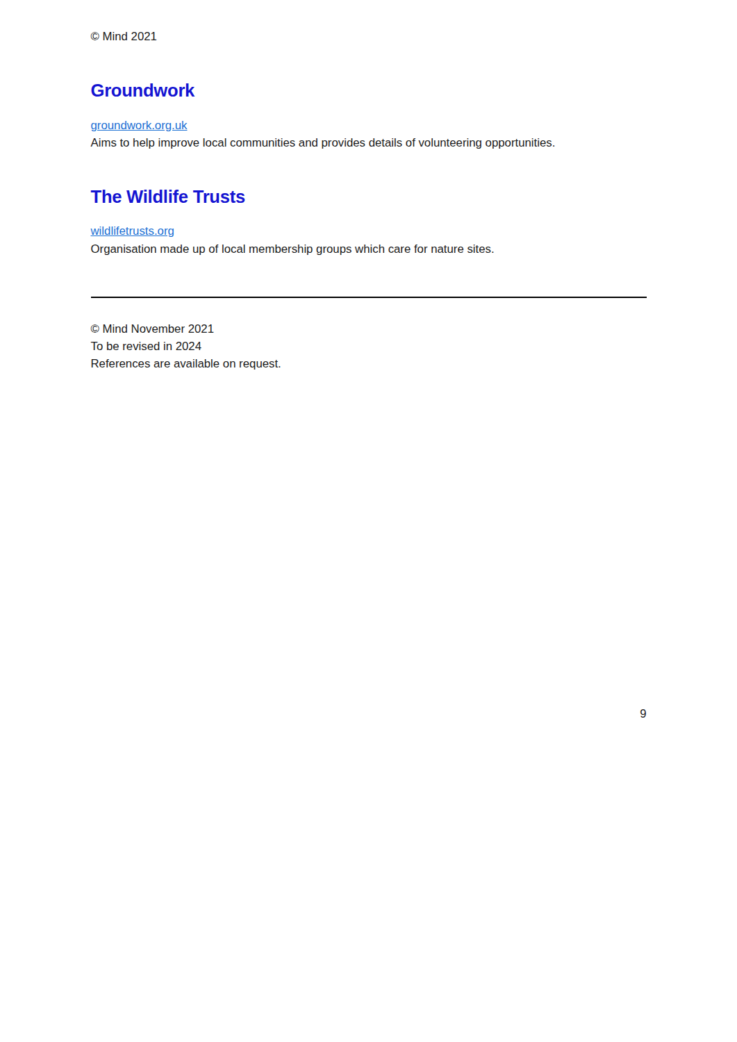© Mind 2021
Groundwork
groundwork.org.uk
Aims to help improve local communities and provides details of volunteering opportunities.
The Wildlife Trusts
wildlifetrusts.org
Organisation made up of local membership groups which care for nature sites.
© Mind November 2021
To be revised in 2024
References are available on request.
9